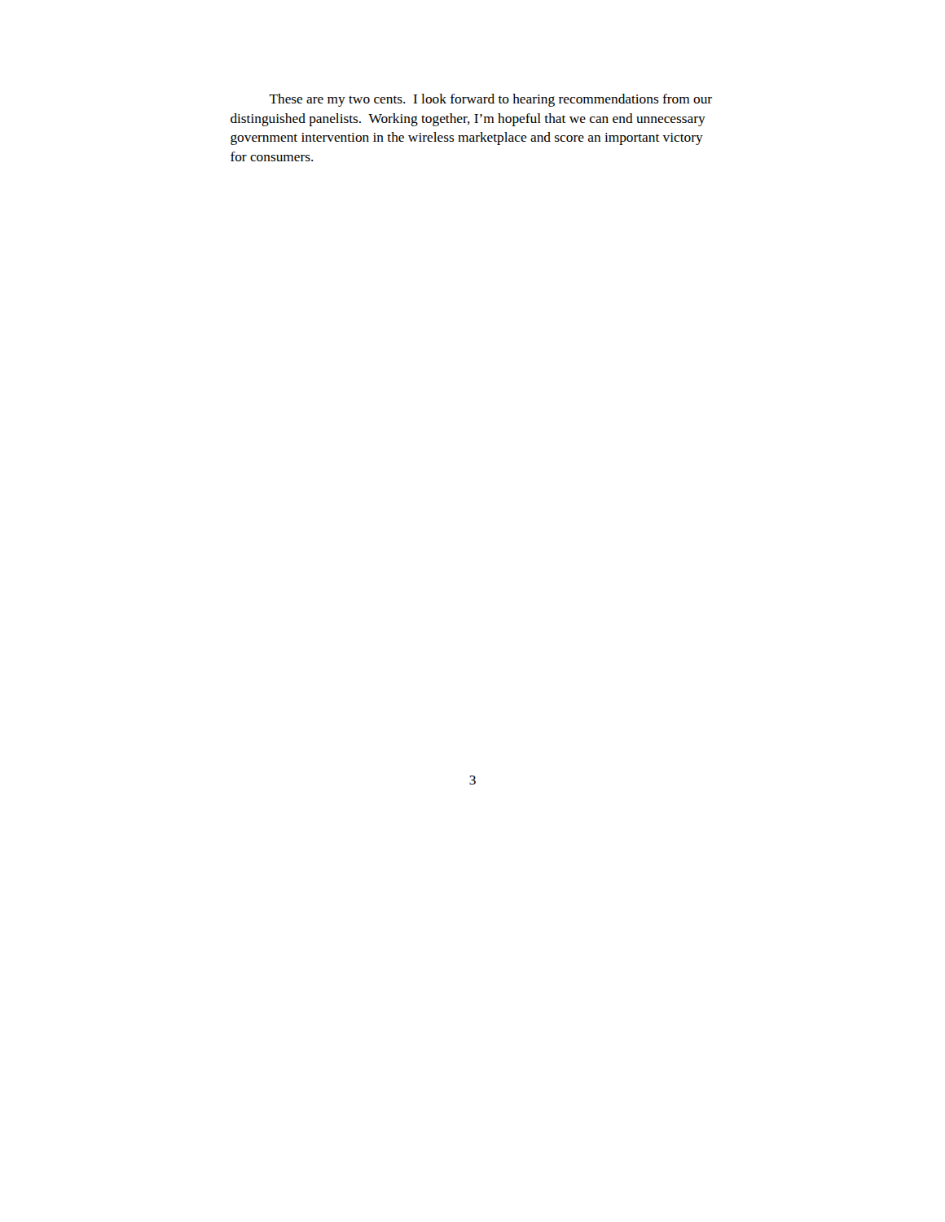These are my two cents. I look forward to hearing recommendations from our distinguished panelists. Working together, I’m hopeful that we can end unnecessary government intervention in the wireless marketplace and score an important victory for consumers.
3